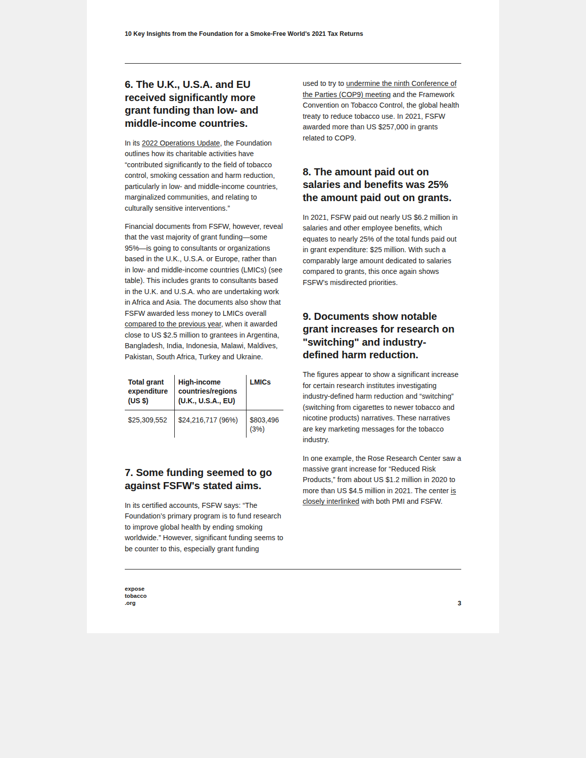10 Key Insights from the Foundation for a Smoke-Free World's 2021 Tax Returns
6. The U.K., U.S.A. and EU received significantly more grant funding than low- and middle-income countries.
In its 2022 Operations Update, the Foundation outlines how its charitable activities have “contributed significantly to the field of tobacco control, smoking cessation and harm reduction, particularly in low- and middle-income countries, marginalized communities, and relating to culturally sensitive interventions.”
Financial documents from FSFW, however, reveal that the vast majority of grant funding—some 95%—is going to consultants or organizations based in the U.K., U.S.A. or Europe, rather than in low- and middle-income countries (LMICs) (see table). This includes grants to consultants based in the U.K. and U.S.A. who are undertaking work in Africa and Asia. The documents also show that FSFW awarded less money to LMICs overall compared to the previous year, when it awarded close to US $2.5 million to grantees in Argentina, Bangladesh, India, Indonesia, Malawi, Maldives, Pakistan, South Africa, Turkey and Ukraine.
| Total grant expenditure (US $) | High-income countries/regions (U.K., U.S.A., EU) | LMICs |
| --- | --- | --- |
| $25,309,552 | $24,216,717 (96%) | $803,496 (3%) |
7. Some funding seemed to go against FSFW's stated aims.
In its certified accounts, FSFW says: “The Foundation’s primary program is to fund research to improve global health by ending smoking worldwide.” However, significant funding seems to be counter to this, especially grant funding
used to try to undermine the ninth Conference of the Parties (COP9) meeting and the Framework Convention on Tobacco Control, the global health treaty to reduce tobacco use. In 2021, FSFW awarded more than US $257,000 in grants related to COP9.
8. The amount paid out on salaries and benefits was 25% the amount paid out on grants.
In 2021, FSFW paid out nearly US $6.2 million in salaries and other employee benefits, which equates to nearly 25% of the total funds paid out in grant expenditure: $25 million. With such a comparably large amount dedicated to salaries compared to grants, this once again shows FSFW’s misdirected priorities.
9. Documents show notable grant increases for research on "switching" and industry-defined harm reduction.
The figures appear to show a significant increase for certain research institutes investigating industry-defined harm reduction and “switching” (switching from cigarettes to newer tobacco and nicotine products) narratives. These narratives are key marketing messages for the tobacco industry.
In one example, the Rose Research Center saw a massive grant increase for “Reduced Risk Products,” from about US $1.2 million in 2020 to more than US $4.5 million in 2021. The center is closely interlinked with both PMI and FSFW.
expose
tobacco
.org
3